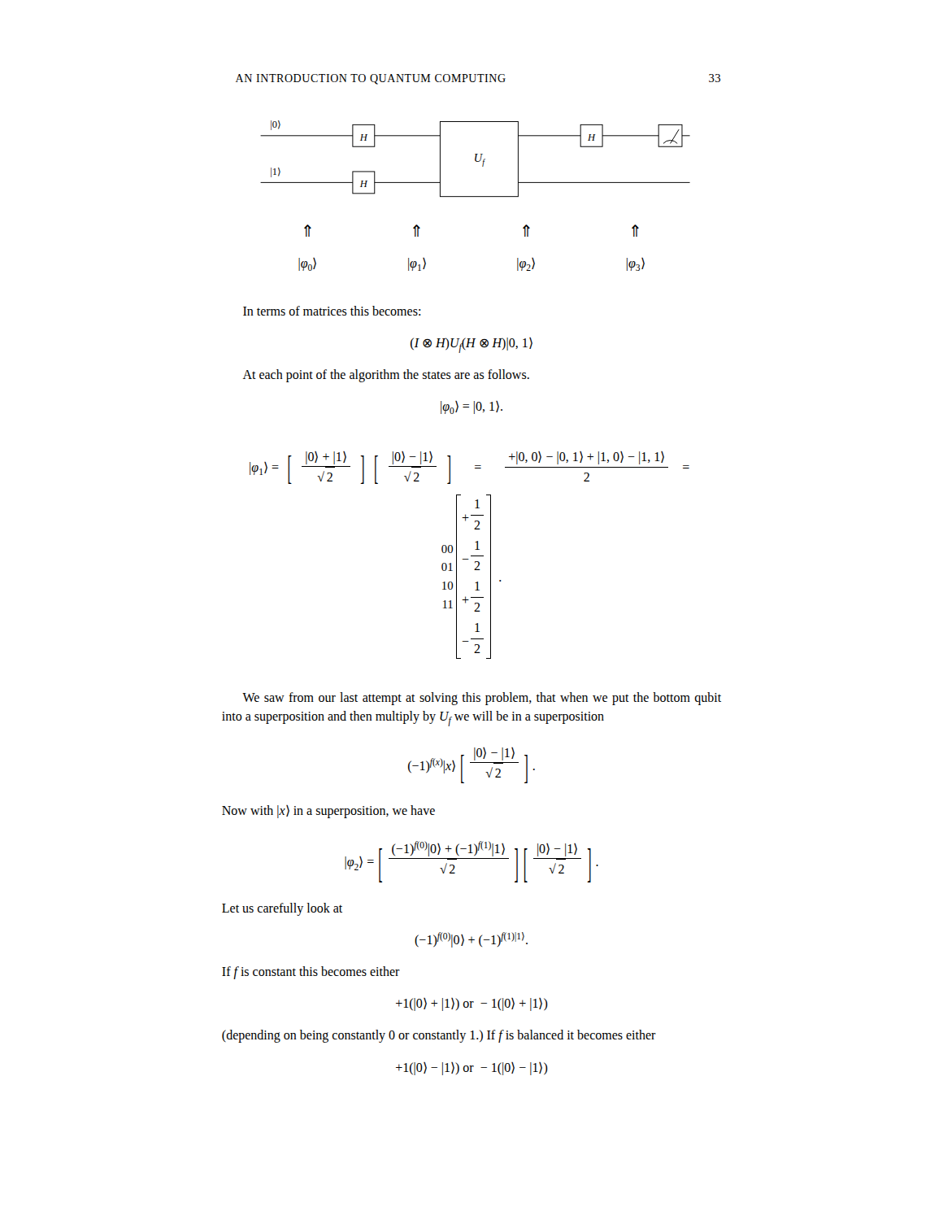AN INTRODUCTION TO QUANTUM COMPUTING 33
|0⟩ |1⟩ H H Uf H
⇑
|φ0⟩
⇑
|φ1⟩
⇑
|φ2⟩
⇑
|φ3⟩
In terms of matrices this becomes:
(I ⊗ H)Uf(H ⊗ H)|0, 1⟩
At each point of the algorithm the states are as follows.
|φ0⟩ = |0, 1⟩.
|φ1⟩ = [ |0⟩ + |1⟩ √2 ] [ |0⟩ − |1⟩ √2 ] = +|0, 0⟩ − |0, 1⟩ + |1, 0⟩ − |1, 1⟩ 2 =
00
01
10
11
+12
−12
+12
−12
.
We saw from our last attempt at solving this problem, that when we put the bottom qubit into a superposition and then multiply by Uf we will be in a superposition
(−1)f(x)|x⟩ [ |0⟩ − |1⟩ √2 ] .
Now with |x⟩ in a superposition, we have
|φ2⟩ = [ (−1)f(0)|0⟩ + (−1)f(1)|1⟩ √2 ] [ |0⟩ − |1⟩ √2 ] .
Let us carefully look at
(−1)f(0)|0⟩ + (−1)f(1)|1⟩.
If f is constant this becomes either
+1(|0⟩ + |1⟩) or − 1(|0⟩ + |1⟩)
(depending on being constantly 0 or constantly 1.) If f is balanced it becomes either
+1(|0⟩ − |1⟩) or − 1(|0⟩ − |1⟩)